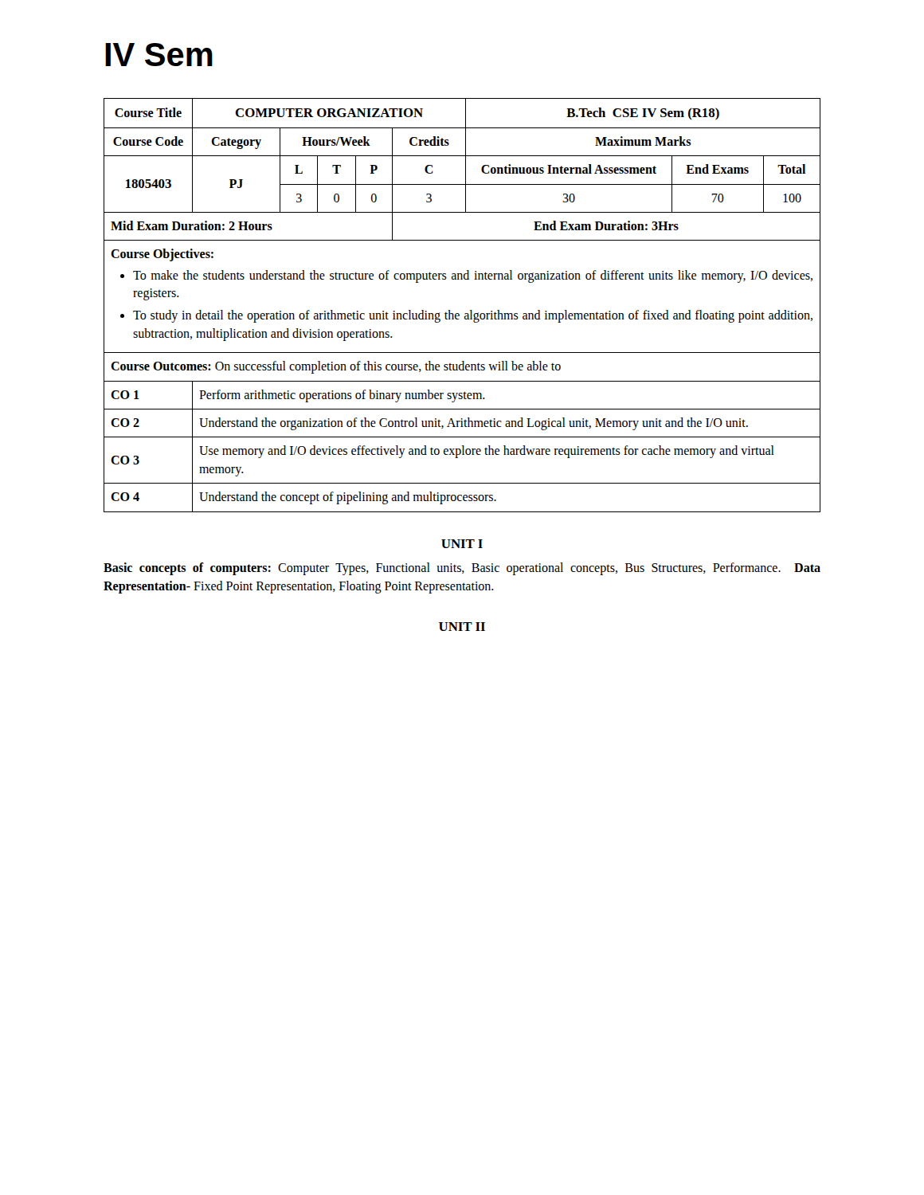IV Sem
| Course Title | COMPUTER ORGANIZATION | B.Tech CSE IV Sem (R18) |
| Course Code | Category | Hours/Week | Credits | Maximum Marks |
| 1805403 | PJ | L | T | P | C | Continuous Internal Assessment | End Exams | Total |
| 3 | 0 | 0 | 3 | 30 | 70 | 100 |
| Mid Exam Duration: 2 Hours | End Exam Duration: 3Hrs |
| Course Objectives: To make the students understand the structure of computers and internal organization of different units like memory, I/O devices, registers. To study in detail the operation of arithmetic unit including the algorithms and implementation of fixed and floating point addition, subtraction, multiplication and division operations. |
| Course Outcomes: On successful completion of this course, the students will be able to |
| CO 1 | Perform arithmetic operations of binary number system. |
| CO 2 | Understand the organization of the Control unit, Arithmetic and Logical unit, Memory unit and the I/O unit. |
| CO 3 | Use memory and I/O devices effectively and to explore the hardware requirements for cache memory and virtual memory. |
| CO 4 | Understand the concept of pipelining and multiprocessors. |
UNIT I
Basic concepts of computers: Computer Types, Functional units, Basic operational concepts, Bus Structures, Performance. Data Representation- Fixed Point Representation, Floating Point Representation.
UNIT II